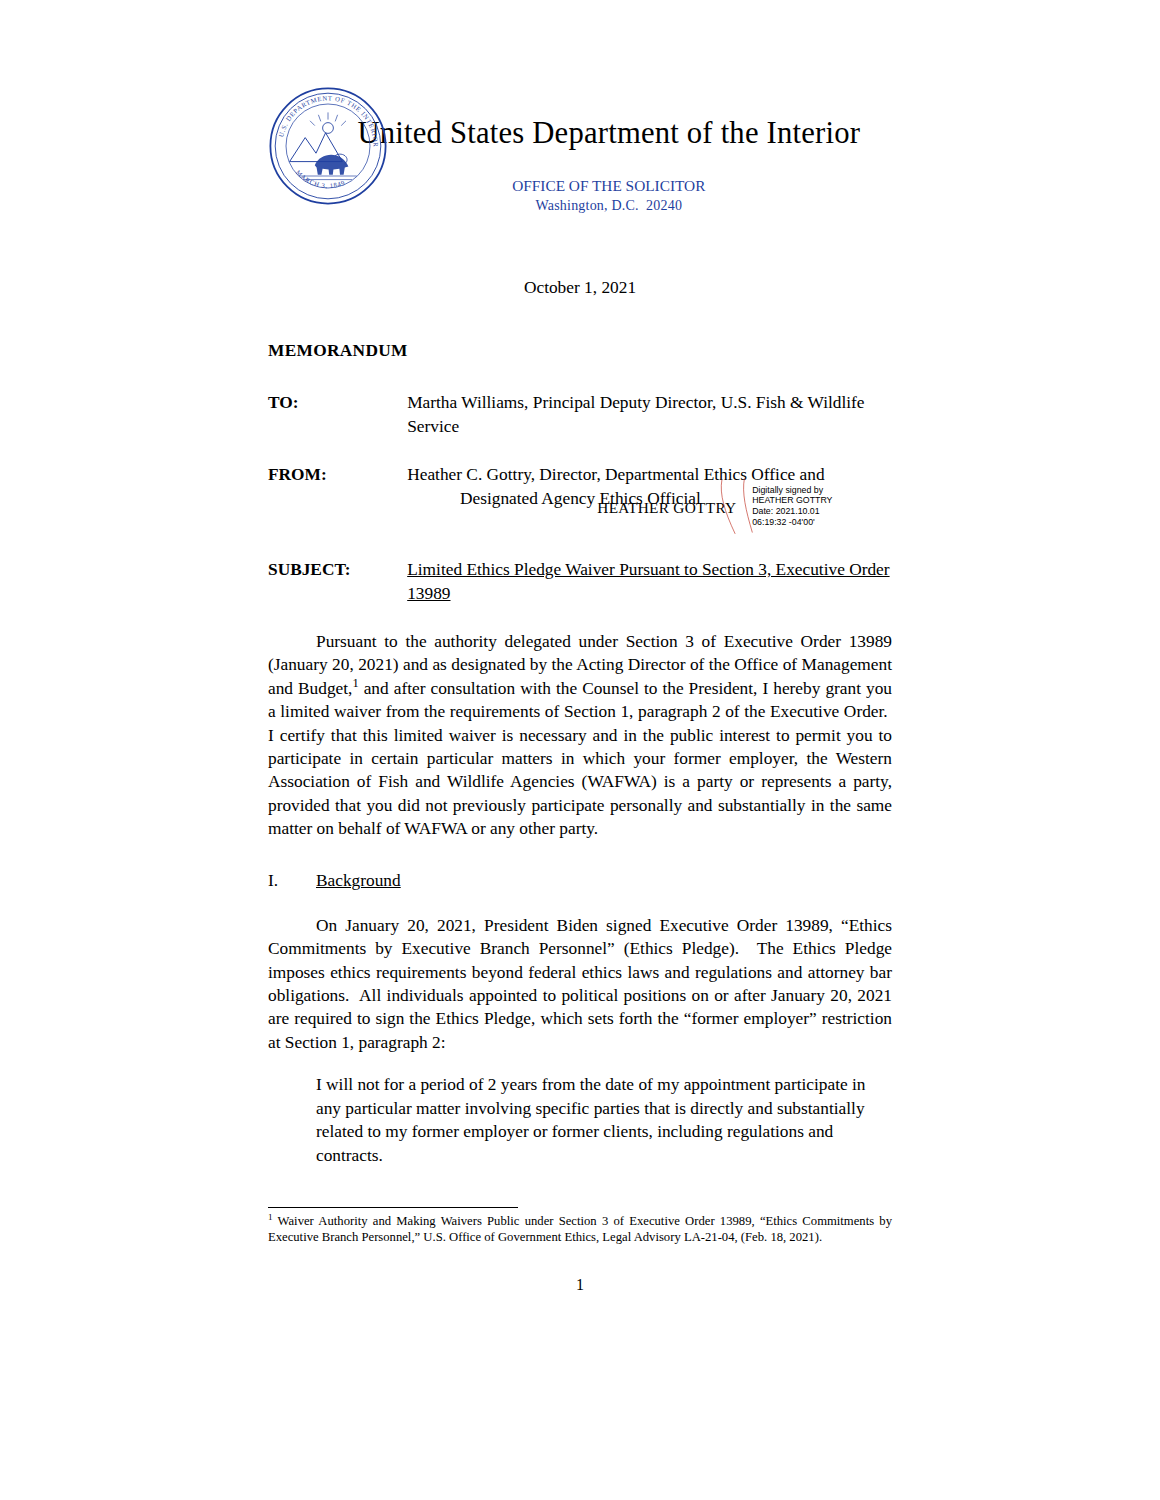U.S. DEPARTMENT OF THE INTERIOR MARCH 3, 1849
United States Department of the Interior
OFFICE OF THE SOLICITOR
Washington, D.C. 20240
October 1, 2021
MEMORANDUM
| TO: | Martha Williams, Principal Deputy Director, U.S. Fish & Wildlife Service |
| FROM: | Heather C. Gottry, Director, Departmental Ethics Office and Designated Agency Ethics Official HEATHER GOTTRY Digitally signed by HEATHER GOTTRY Date: 2021.10.01 06:19:32 -04'00' |
| SUBJECT: | Limited Ethics Pledge Waiver Pursuant to Section 3, Executive Order 13989 |
Pursuant to the authority delegated under Section 3 of Executive Order 13989 (January 20, 2021) and as designated by the Acting Director of the Office of Management and Budget,1 and after consultation with the Counsel to the President, I hereby grant you a limited waiver from the requirements of Section 1, paragraph 2 of the Executive Order. I certify that this limited waiver is necessary and in the public interest to permit you to participate in certain particular matters in which your former employer, the Western Association of Fish and Wildlife Agencies (WAFWA) is a party or represents a party, provided that you did not previously participate personally and substantially in the same matter on behalf of WAFWA or any other party.
I. Background
On January 20, 2021, President Biden signed Executive Order 13989, “Ethics Commitments by Executive Branch Personnel” (Ethics Pledge). The Ethics Pledge imposes ethics requirements beyond federal ethics laws and regulations and attorney bar obligations. All individuals appointed to political positions on or after January 20, 2021 are required to sign the Ethics Pledge, which sets forth the “former employer” restriction at Section 1, paragraph 2:
I will not for a period of 2 years from the date of my appointment participate in
any particular matter involving specific parties that is directly and substantially
related to my former employer or former clients, including regulations and
contracts.
1 Waiver Authority and Making Waivers Public under Section 3 of Executive Order 13989, “Ethics Commitments by Executive Branch Personnel,” U.S. Office of Government Ethics, Legal Advisory LA-21-04, (Feb. 18, 2021).
1